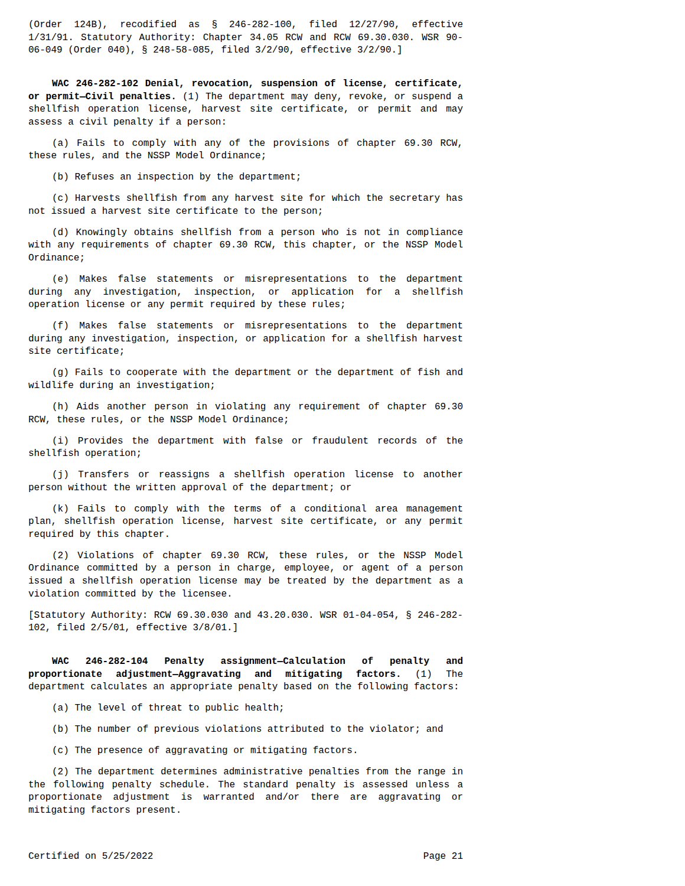(Order 124B), recodified as § 246-282-100, filed 12/27/90, effective 1/31/91. Statutory Authority: Chapter 34.05 RCW and RCW 69.30.030. WSR 90-06-049 (Order 040), § 248-58-085, filed 3/2/90, effective 3/2/90.]
WAC 246-282-102 Denial, revocation, suspension of license, certificate, or permit—Civil penalties. (1) The department may deny, revoke, or suspend a shellfish operation license, harvest site certificate, or permit and may assess a civil penalty if a person:
(a) Fails to comply with any of the provisions of chapter 69.30 RCW, these rules, and the NSSP Model Ordinance;
(b) Refuses an inspection by the department;
(c) Harvests shellfish from any harvest site for which the secretary has not issued a harvest site certificate to the person;
(d) Knowingly obtains shellfish from a person who is not in compliance with any requirements of chapter 69.30 RCW, this chapter, or the NSSP Model Ordinance;
(e) Makes false statements or misrepresentations to the department during any investigation, inspection, or application for a shellfish operation license or any permit required by these rules;
(f) Makes false statements or misrepresentations to the department during any investigation, inspection, or application for a shellfish harvest site certificate;
(g) Fails to cooperate with the department or the department of fish and wildlife during an investigation;
(h) Aids another person in violating any requirement of chapter 69.30 RCW, these rules, or the NSSP Model Ordinance;
(i) Provides the department with false or fraudulent records of the shellfish operation;
(j) Transfers or reassigns a shellfish operation license to another person without the written approval of the department; or
(k) Fails to comply with the terms of a conditional area management plan, shellfish operation license, harvest site certificate, or any permit required by this chapter.
(2) Violations of chapter 69.30 RCW, these rules, or the NSSP Model Ordinance committed by a person in charge, employee, or agent of a person issued a shellfish operation license may be treated by the department as a violation committed by the licensee.
[Statutory Authority: RCW 69.30.030 and 43.20.030. WSR 01-04-054, § 246-282-102, filed 2/5/01, effective 3/8/01.]
WAC 246-282-104 Penalty assignment—Calculation of penalty and proportionate adjustment—Aggravating and mitigating factors. (1) The department calculates an appropriate penalty based on the following factors:
(a) The level of threat to public health;
(b) The number of previous violations attributed to the violator; and
(c) The presence of aggravating or mitigating factors.
(2) The department determines administrative penalties from the range in the following penalty schedule. The standard penalty is assessed unless a proportionate adjustment is warranted and/or there are aggravating or mitigating factors present.
Certified on 5/25/2022 Page 21